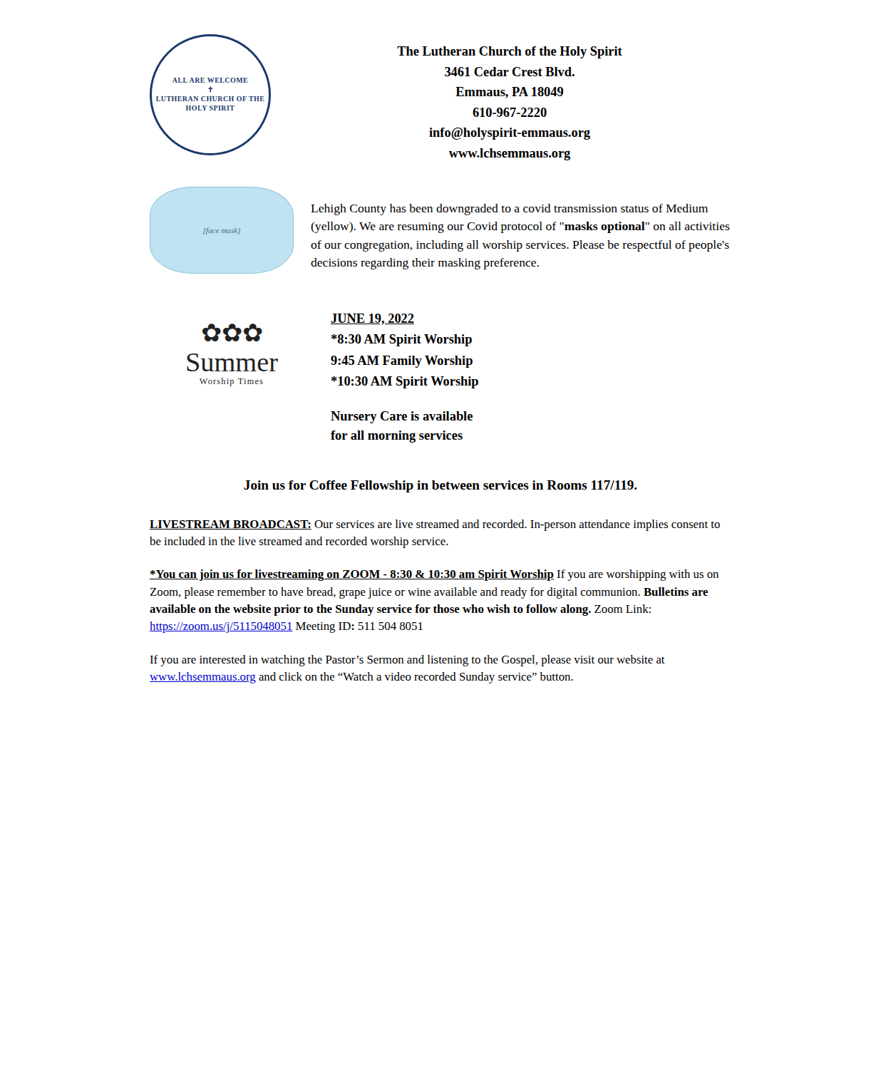ALL ARE WELCOME
✝
LUTHERAN CHURCH OF THE HOLY SPIRIT
The Lutheran Church of the Holy Spirit
3461 Cedar Crest Blvd.
Emmaus, PA 18049
610-967-2220
info@holyspirit-emmaus.org
www.lchsemmaus.org
[face mask]
Lehigh County has been downgraded to a covid transmission status of Medium (yellow). We are resuming our Covid protocol of "masks optional" on all activities of our congregation, including all worship services. Please be respectful of people's decisions regarding their masking preference.
✿✿✿ Summer Worship Times
JUNE 19, 2022
*8:30 AM Spirit Worship
9:45 AM Family Worship
*10:30 AM Spirit Worship
Nursery Care is available
for all morning services
Join us for Coffee Fellowship in between services in Rooms 117/119.
LIVESTREAM BROADCAST: Our services are live streamed and recorded. In-person attendance implies consent to be included in the live streamed and recorded worship service.
*You can join us for livestreaming on ZOOM - 8:30 & 10:30 am Spirit Worship If you are worshipping with us on Zoom, please remember to have bread, grape juice or wine available and ready for digital communion. Bulletins are available on the website prior to the Sunday service for those who wish to follow along. Zoom Link: https://zoom.us/j/5115048051 Meeting ID: 511 504 8051
If you are interested in watching the Pastor’s Sermon and listening to the Gospel, please visit our website at www.lchsemmaus.org and click on the “Watch a video recorded Sunday service” button.